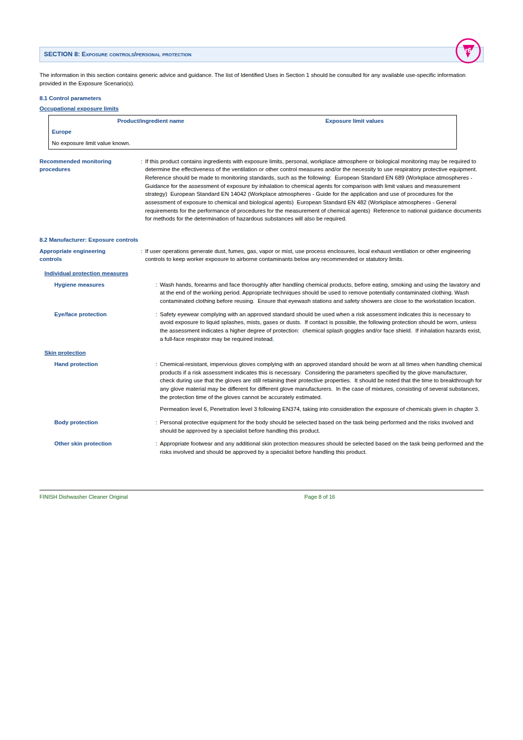r6
SECTION 8: Exposure controls/personal protection
The information in this section contains generic advice and guidance. The list of Identified Uses in Section 1 should be consulted for any available use-specific information provided in the Exposure Scenario(s).
8.1 Control parameters
Occupational exposure limits
| Product/ingredient name | Exposure limit values |
| Europe |
| No exposure limit value known. |
| Recommended monitoring procedures | : | If this product contains ingredients with exposure limits, personal, workplace atmosphere or biological monitoring may be required to determine the effectiveness of the ventilation or other control measures and/or the necessity to use respiratory protective equipment. Reference should be made to monitoring standards, such as the following: European Standard EN 689 (Workplace atmospheres - Guidance for the assessment of exposure by inhalation to chemical agents for comparison with limit values and measurement strategy) European Standard EN 14042 (Workplace atmospheres - Guide for the application and use of procedures for the assessment of exposure to chemical and biological agents) European Standard EN 482 (Workplace atmospheres - General requirements for the performance of procedures for the measurement of chemical agents) Reference to national guidance documents for methods for the determination of hazardous substances will also be required. |
8.2 Manufacturer: Exposure controls
| Appropriate engineering controls | : | If user operations generate dust, fumes, gas, vapor or mist, use process enclosures, local exhaust ventilation or other engineering controls to keep worker exposure to airborne contaminants below any recommended or statutory limits. |
Individual protection measures
| Hygiene measures | : | Wash hands, forearms and face thoroughly after handling chemical products, before eating, smoking and using the lavatory and at the end of the working period. Appropriate techniques should be used to remove potentially contaminated clothing. Wash contaminated clothing before reusing. Ensure that eyewash stations and safety showers are close to the workstation location. |
| Eye/face protection | : | Safety eyewear complying with an approved standard should be used when a risk assessment indicates this is necessary to avoid exposure to liquid splashes, mists, gases or dusts. If contact is possible, the following protection should be worn, unless the assessment indicates a higher degree of protection: chemical splash goggles and/or face shield. If inhalation hazards exist, a full-face respirator may be required instead. |
Skin protection
| Hand protection | : | Chemical-resistant, impervious gloves complying with an approved standard should be worn at all times when handling chemical products if a risk assessment indicates this is necessary. Considering the parameters specified by the glove manufacturer, check during use that the gloves are still retaining their protective properties. It should be noted that the time to breakthrough for any glove material may be different for different glove manufacturers. In the case of mixtures, consisting of several substances, the protection time of the gloves cannot be accurately estimated. Permeation level 6, Penetration level 3 following EN374, taking into consideration the exposure of chemicals given in chapter 3. |
| Body protection | : | Personal protective equipment for the body should be selected based on the task being performed and the risks involved and should be approved by a specialist before handling this product. |
| Other skin protection | : | Appropriate footwear and any additional skin protection measures should be selected based on the task being performed and the risks involved and should be approved by a specialist before handling this product. |
FINISH Dishwasher Cleaner Original
Page 8 of 16